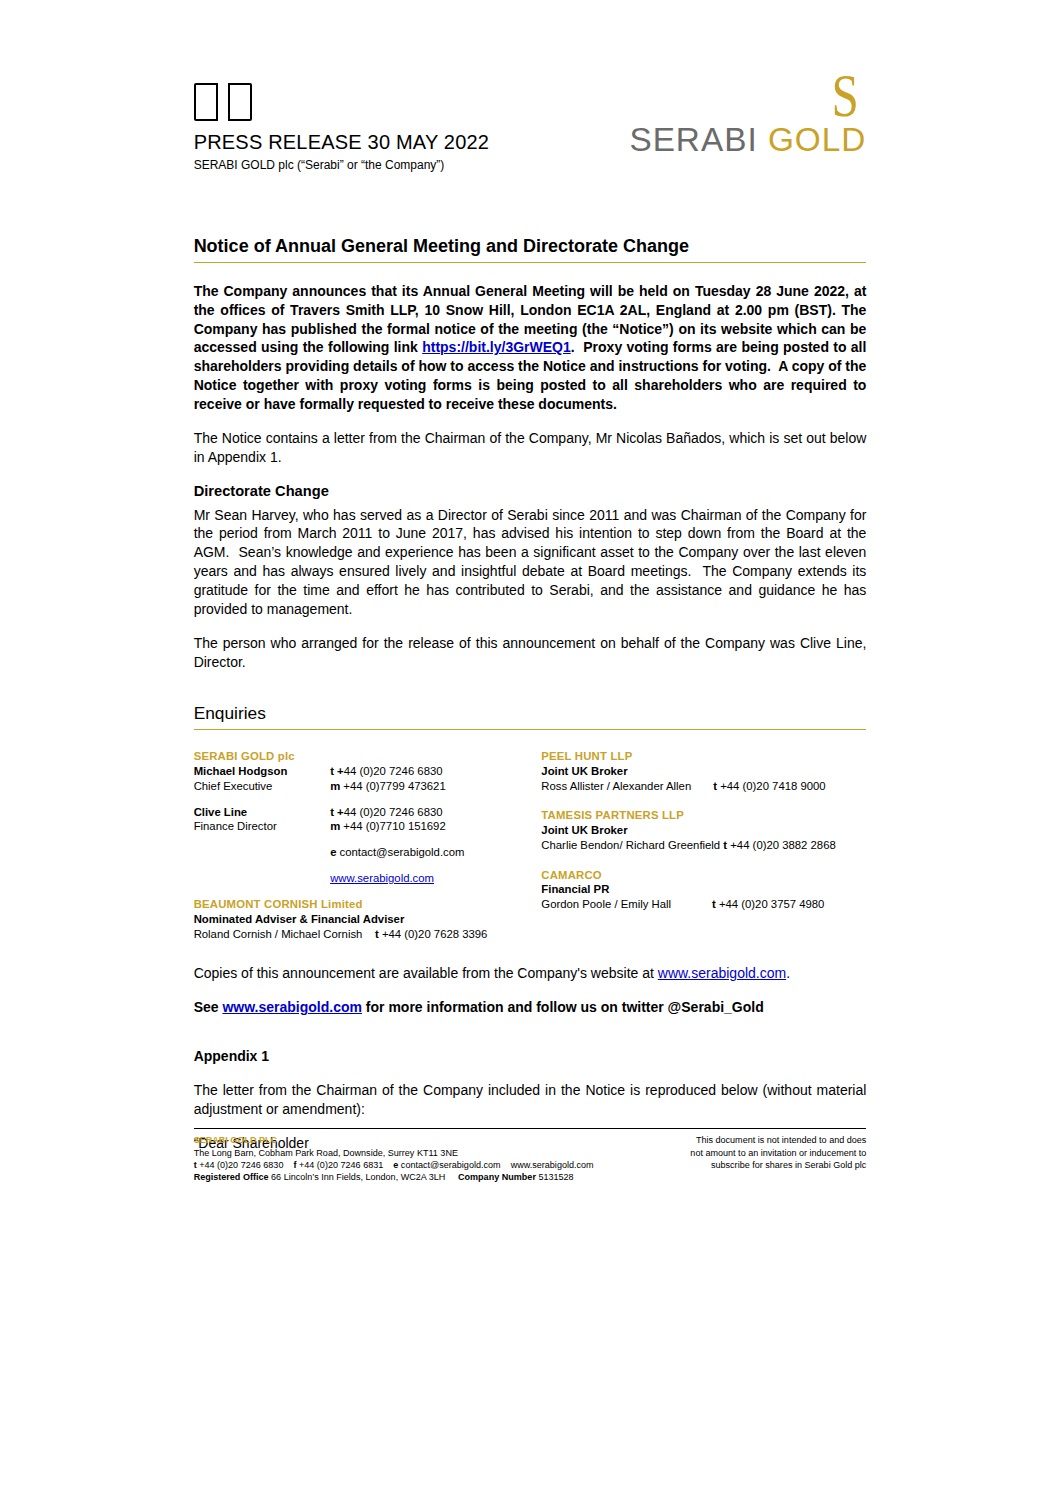PRESS RELEASE 30 MAY 2022
SERABI GOLD plc (“Serabi” or “the Company”)
S
SERABI GOLD
Notice of Annual General Meeting and Directorate Change
The Company announces that its Annual General Meeting will be held on Tuesday 28 June 2022, at the offices of Travers Smith LLP, 10 Snow Hill, London EC1A 2AL, England at 2.00 pm (BST). The Company has published the formal notice of the meeting (the “Notice”) on its website which can be accessed using the following link https://bit.ly/3GrWEQ1. Proxy voting forms are being posted to all shareholders providing details of how to access the Notice and instructions for voting. A copy of the Notice together with proxy voting forms is being posted to all shareholders who are required to receive or have formally requested to receive these documents.
The Notice contains a letter from the Chairman of the Company, Mr Nicolas Bañados, which is set out below in Appendix 1.
Directorate Change
Mr Sean Harvey, who has served as a Director of Serabi since 2011 and was Chairman of the Company for the period from March 2011 to June 2017, has advised his intention to step down from the Board at the AGM. Sean’s knowledge and experience has been a significant asset to the Company over the last eleven years and has always ensured lively and insightful debate at Board meetings. The Company extends its gratitude for the time and effort he has contributed to Serabi, and the assistance and guidance he has provided to management.
The person who arranged for the release of this announcement on behalf of the Company was Clive Line, Director.
Enquiries
SERABI GOLD plc
| Michael Hodgson | t + 44 (0)20 7246 6830 |
| Chief Executive | m +44 (0)7799 473621 |
| Clive Line | t + 44 (0)20 7246 6830 |
| Finance Director | m +44 (0)7710 151692 |
| | e contact@serabigold.com |
| | www.serabigold.com |
BEAUMONT CORNISH Limited
Nominated Adviser & Financial Adviser
Roland Cornish / Michael Cornish t +44 (0)20 7628 3396
PEEL HUNT LLP
Joint UK Broker
Ross Allister / Alexander Allen t +44 (0)20 7418 9000
TAMESIS PARTNERS LLP
Joint UK Broker
Charlie Bendon/ Richard Greenfield t +44 (0)20 3882 2868
CAMARCO
Financial PR
Gordon Poole / Emily Hall t +44 (0)20 3757 4980
Copies of this announcement are available from the Company's website at www.serabigold.com.
See www.serabigold.com for more information and follow us on twitter @Serabi_Gold
Appendix 1
The letter from the Chairman of the Company included in the Notice is reproduced below (without material adjustment or amendment):
“Dear Shareholder
SERABI GOLD PLC
The Long Barn, Cobham Park Road, Downside, Surrey KT11 3NE
t +44 (0)20 7246 6830 f +44 (0)20 7246 6831 e contact@serabigold.com www.serabigold.com
Registered Office 66 Lincoln’s Inn Fields, London, WC2A 3LH Company Number 5131528
This document is not intended to and does
not amount to an invitation or inducement to
subscribe for shares in Serabi Gold plc